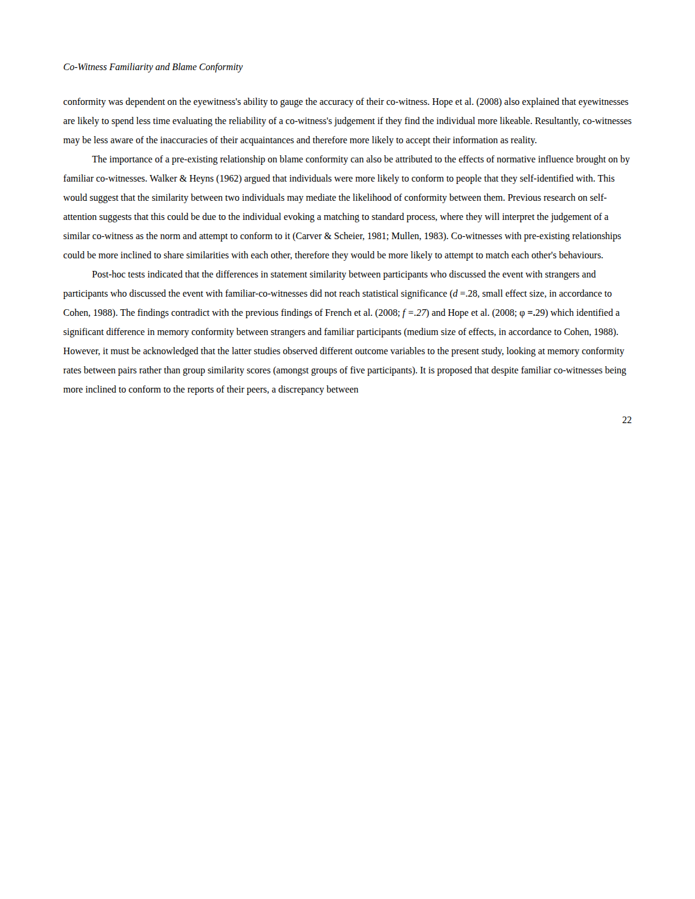Co-Witness Familiarity and Blame Conformity
conformity was dependent on the eyewitness's ability to gauge the accuracy of their co-witness. Hope et al. (2008) also explained that eyewitnesses are likely to spend less time evaluating the reliability of a co-witness's judgement if they find the individual more likeable. Resultantly, co-witnesses may be less aware of the inaccuracies of their acquaintances and therefore more likely to accept their information as reality.
The importance of a pre-existing relationship on blame conformity can also be attributed to the effects of normative influence brought on by familiar co-witnesses. Walker & Heyns (1962) argued that individuals were more likely to conform to people that they self-identified with. This would suggest that the similarity between two individuals may mediate the likelihood of conformity between them. Previous research on self-attention suggests that this could be due to the individual evoking a matching to standard process, where they will interpret the judgement of a similar co-witness as the norm and attempt to conform to it (Carver & Scheier, 1981; Mullen, 1983). Co-witnesses with pre-existing relationships could be more inclined to share similarities with each other, therefore they would be more likely to attempt to match each other's behaviours.
Post-hoc tests indicated that the differences in statement similarity between participants who discussed the event with strangers and participants who discussed the event with familiar-co-witnesses did not reach statistical significance (d =.28, small effect size, in accordance to Cohen, 1988). The findings contradict with the previous findings of French et al. (2008; f =.27) and Hope et al. (2008; φ =. 29) which identified a significant difference in memory conformity between strangers and familiar participants (medium size of effects, in accordance to Cohen, 1988). However, it must be acknowledged that the latter studies observed different outcome variables to the present study, looking at memory conformity rates between pairs rather than group similarity scores (amongst groups of five participants). It is proposed that despite familiar co-witnesses being more inclined to conform to the reports of their peers, a discrepancy between
22